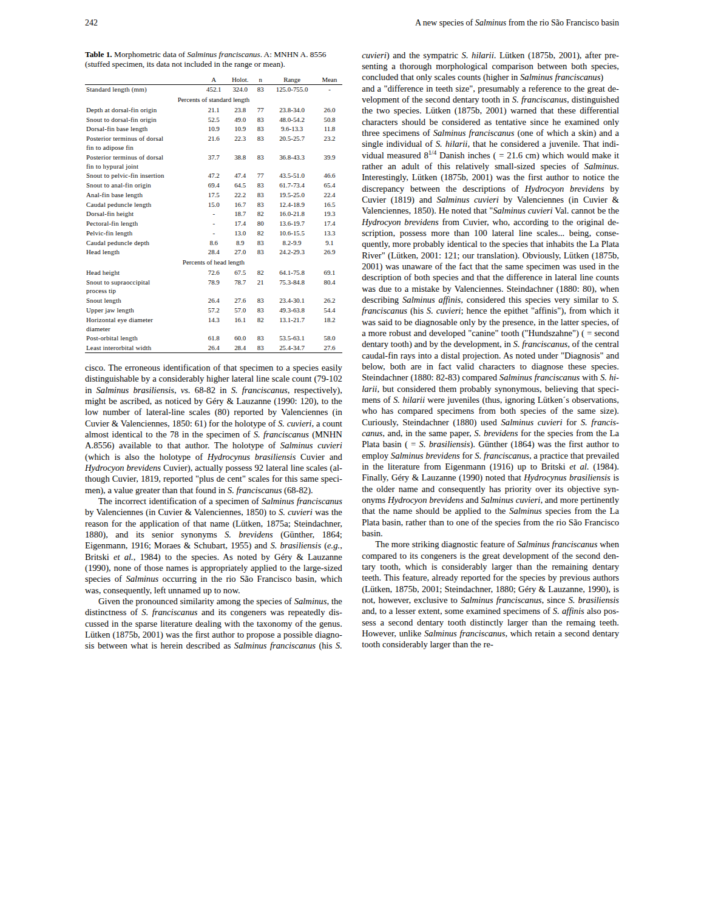242 A new species of Salminus from the rio São Francisco basin
Table 1. Morphometric data of Salminus franciscanus. A: MNHN A. 8556 (stuffed specimen, its data not included in the range or mean).
| | A | Holot. | n | Range | Mean |
| --- | --- | --- | --- | --- | --- |
| Standard length (mm) | 452.1 | 324.0 | 83 | 125.0-755.0 | - |
| Percents of standard length |
| Depth at dorsal-fin origin | 21.1 | 23.8 | 77 | 23.8-34.0 | 26.0 |
| Snout to dorsal-fin origin | 52.5 | 49.0 | 83 | 48.0-54.2 | 50.8 |
| Dorsal-fin base length | 10.9 | 10.9 | 83 | 9.6-13.3 | 11.8 |
| Posterior terminus of dorsal fin to adipose fin | 21.6 | 22.3 | 83 | 20.5-25.7 | 23.2 |
| Posterior terminus of dorsal fin to hypural joint | 37.7 | 38.8 | 83 | 36.8-43.3 | 39.9 |
| Snout to pelvic-fin insertion | 47.2 | 47.4 | 77 | 43.5-51.0 | 46.6 |
| Snout to anal-fin origin | 69.4 | 64.5 | 83 | 61.7-73.4 | 65.4 |
| Anal-fin base length | 17.5 | 22.2 | 83 | 19.5-25.0 | 22.4 |
| Caudal peduncle length | 15.0 | 16.7 | 83 | 12.4-18.9 | 16.5 |
| Dorsal-fin height | - | 18.7 | 82 | 16.0-21.8 | 19.3 |
| Pectoral-fin length | - | 17.4 | 80 | 13.6-19.7 | 17.4 |
| Pelvic-fin length | - | 13.0 | 82 | 10.6-15.5 | 13.3 |
| Caudal peduncle depth | 8.6 | 8.9 | 83 | 8.2-9.9 | 9.1 |
| Head length | 28.4 | 27.0 | 83 | 24.2-29.3 | 26.9 |
| Percents of head length |
| Head height | 72.6 | 67.5 | 82 | 64.1-75.8 | 69.1 |
| Snout to supraoccipital process tip | 78.9 | 78.7 | 21 | 75.3-84.8 | 80.4 |
| Snout length | 26.4 | 27.6 | 83 | 23.4-30.1 | 26.2 |
| Upper jaw length | 57.2 | 57.0 | 83 | 49.3-63.8 | 54.4 |
| Horizontal eye diameter diameter | 14.3 | 16.1 | 82 | 13.1-21.7 | 18.2 |
| Post-orbital length | 61.8 | 60.0 | 83 | 53.5-63.1 | 58.0 |
| Least interorbital width | 26.4 | 28.4 | 83 | 25.4-34.7 | 27.6 |
cisco. The erroneous identification of that specimen to a species easily distinguishable by a considerably higher lateral line scale count (79-102 in Salminus brasiliensis, vs. 68-82 in S. franciscanus, respectively), might be ascribed, as noticed by Géry & Lauzanne (1990: 120), to the low number of lateral-line scales (80) reported by Valenciennes (in Cuvier & Valenciennes, 1850: 61) for the holotype of S. cuvieri, a count almost identical to the 78 in the specimen of S. franciscanus (MNHN A.8556) available to that author. The holotype of Salminus cuvieri (which is also the holotype of Hydrocynus brasiliensis Cuvier and Hydrocyon brevidens Cuvier), actually possess 92 lateral line scales (although Cuvier, 1819, reported "plus de cent" scales for this same specimen), a value greater than that found in S. franciscanus (68-82).
The incorrect identification of a specimen of Salminus franciscanus by Valenciennes (in Cuvier & Valenciennes, 1850) to S. cuvieri was the reason for the application of that name (Lütken, 1875a; Steindachner, 1880), and its senior synonyms S. brevidens (Günther, 1864; Eigenmann, 1916; Moraes & Schubart, 1955) and S. brasiliensis (e.g., Britski et al., 1984) to the species. As noted by Géry & Lauzanne (1990), none of those names is appropriately applied to the large-sized species of Salminus occurring in the rio São Francisco basin, which was, consequently, left unnamed up to now.
Given the pronounced similarity among the species of Salminus, the distinctness of S. franciscanus and its congeners was repeatedly discussed in the sparse literature dealing with the taxonomy of the genus. Lütken (1875b, 2001) was the first author to propose a possible diagnosis between what is herein described as Salminus franciscanus (his S. cuvieri) and the sympatric S. hilarii. Lütken (1875b, 2001), after presenting a thorough morphological comparison between both species, concluded that only scales counts (higher in Salminus franciscanus)
and a "difference in teeth size", presumably a reference to the great development of the second dentary tooth in S. franciscanus, distinguished the two species. Lütken (1875b, 2001) warned that these differential characters should be considered as tentative since he examined only three specimens of Salminus franciscanus (one of which a skin) and a single individual of S. hilarii, that he considered a juvenile. That individual measured 81/4 Danish inches ( = 21.6 cm) which would make it rather an adult of this relatively small-sized species of Salminus. Interestingly, Lütken (1875b, 2001) was the first author to notice the discrepancy between the descriptions of Hydrocyon brevidens by Cuvier (1819) and Salminus cuvieri by Valenciennes (in Cuvier & Valenciennes, 1850). He noted that "Salminus cuvieri Val. cannot be the Hydrocyon brevidens from Cuvier, who, according to the original description, possess more than 100 lateral line scales... being, consequently, more probably identical to the species that inhabits the La Plata River" (Lütken, 2001: 121; our translation). Obviously, Lütken (1875b, 2001) was unaware of the fact that the same specimen was used in the description of both species and that the difference in lateral line counts was due to a mistake by Valenciennes. Steindachner (1880: 80), when describing Salminus affinis, considered this species very similar to S. franciscanus (his S. cuvieri; hence the epithet "affinis"), from which it was said to be diagnosable only by the presence, in the latter species, of a more robust and developed "canine" tooth ("Hundszahne") ( = second dentary tooth) and by the development, in S. franciscanus, of the central caudal-fin rays into a distal projection. As noted under "Diagnosis" and below, both are in fact valid characters to diagnose these species. Steindachner (1880: 82-83) compared Salminus franciscanus with S. hilarii, but considered them probably synonymous, believing that specimens of S. hilarii were juveniles (thus, ignoring Lütken´s observations, who has compared specimens from both species of the same size). Curiously, Steindachner (1880) used Salminus cuvieri for S. franciscanus, and, in the same paper, S. brevidens for the species from the La Plata basin ( = S. brasiliensis). Günther (1864) was the first author to employ Salminus brevidens for S. franciscanus, a practice that prevailed in the literature from Eigenmann (1916) up to Britski et al. (1984). Finally, Géry & Lauzanne (1990) noted that Hydrocynus brasiliensis is the older name and consequently has priority over its objective synonyms Hydrocyon brevidens and Salminus cuvieri, and more pertinently that the name should be applied to the Salminus species from the La Plata basin, rather than to one of the species from the rio São Francisco basin.
The more striking diagnostic feature of Salminus franciscanus when compared to its congeners is the great development of the second dentary tooth, which is considerably larger than the remaining dentary teeth. This feature, already reported for the species by previous authors (Lütken, 1875b, 2001; Steindachner, 1880; Géry & Lauzanne, 1990), is not, however, exclusive to Salminus franciscanus, since S. brasiliensis and, to a lesser extent, some examined specimens of S. affinis also possess a second dentary tooth distinctly larger than the remaing teeth. However, unlike Salminus franciscanus, which retain a second dentary tooth considerably larger than the re-